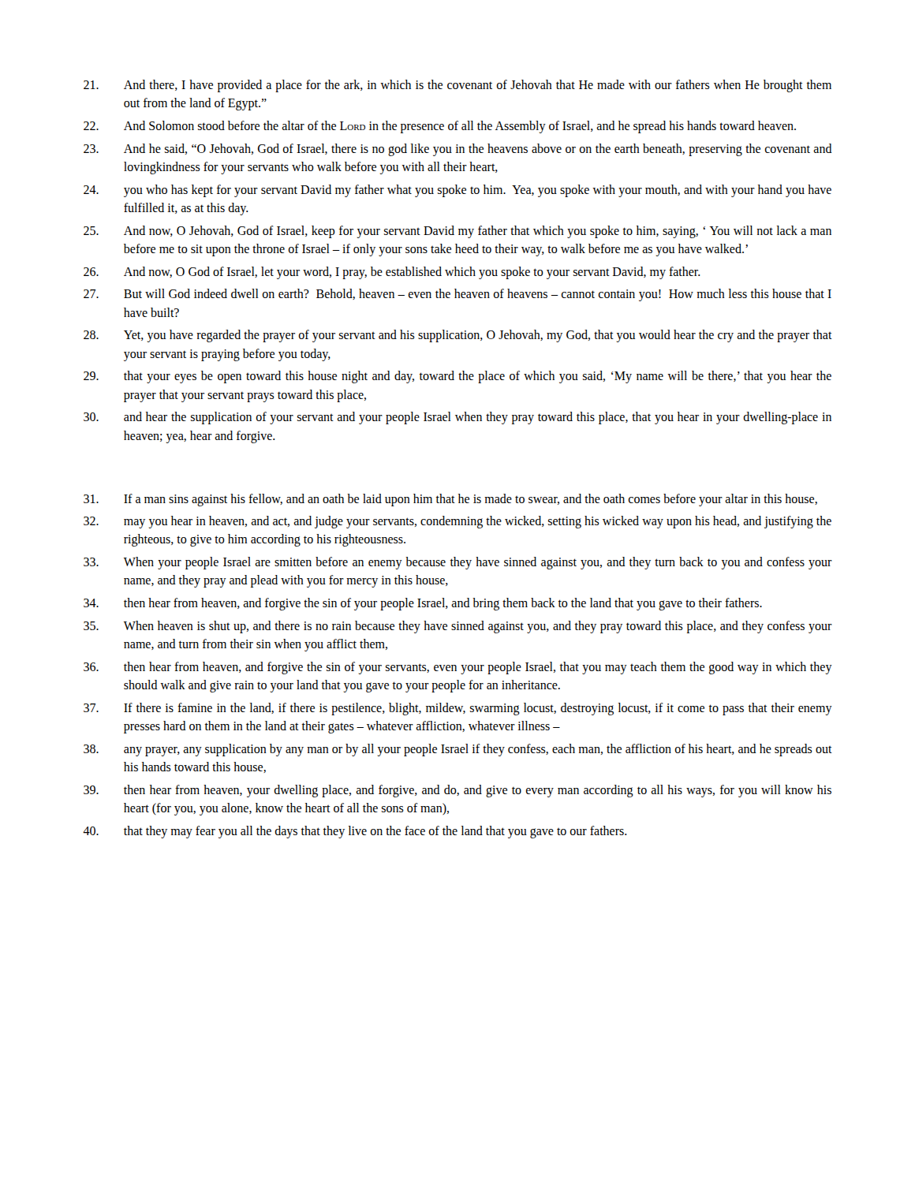21. And there, I have provided a place for the ark, in which is the covenant of Jehovah that He made with our fathers when He brought them out from the land of Egypt.”
22. And Solomon stood before the altar of the Lord in the presence of all the Assembly of Israel, and he spread his hands toward heaven.
23. And he said, “O Jehovah, God of Israel, there is no god like you in the heavens above or on the earth beneath, preserving the covenant and lovingkindness for your servants who walk before you with all their heart,
24. you who has kept for your servant David my father what you spoke to him. Yea, you spoke with your mouth, and with your hand you have fulfilled it, as at this day.
25. And now, O Jehovah, God of Israel, keep for your servant David my father that which you spoke to him, saying, ‘ You will not lack a man before me to sit upon the throne of Israel – if only your sons take heed to their way, to walk before me as you have walked.’
26. And now, O God of Israel, let your word, I pray, be established which you spoke to your servant David, my father.
27. But will God indeed dwell on earth? Behold, heaven – even the heaven of heavens – cannot contain you! How much less this house that I have built?
28. Yet, you have regarded the prayer of your servant and his supplication, O Jehovah, my God, that you would hear the cry and the prayer that your servant is praying before you today,
29. that your eyes be open toward this house night and day, toward the place of which you said, ‘My name will be there,’ that you hear the prayer that your servant prays toward this place,
30. and hear the supplication of your servant and your people Israel when they pray toward this place, that you hear in your dwelling-place in heaven; yea, hear and forgive.
31. If a man sins against his fellow, and an oath be laid upon him that he is made to swear, and the oath comes before your altar in this house,
32. may you hear in heaven, and act, and judge your servants, condemning the wicked, setting his wicked way upon his head, and justifying the righteous, to give to him according to his righteousness.
33. When your people Israel are smitten before an enemy because they have sinned against you, and they turn back to you and confess your name, and they pray and plead with you for mercy in this house,
34. then hear from heaven, and forgive the sin of your people Israel, and bring them back to the land that you gave to their fathers.
35. When heaven is shut up, and there is no rain because they have sinned against you, and they pray toward this place, and they confess your name, and turn from their sin when you afflict them,
36. then hear from heaven, and forgive the sin of your servants, even your people Israel, that you may teach them the good way in which they should walk and give rain to your land that you gave to your people for an inheritance.
37. If there is famine in the land, if there is pestilence, blight, mildew, swarming locust, destroying locust, if it come to pass that their enemy presses hard on them in the land at their gates – whatever affliction, whatever illness –
38. any prayer, any supplication by any man or by all your people Israel if they confess, each man, the affliction of his heart, and he spreads out his hands toward this house,
39. then hear from heaven, your dwelling place, and forgive, and do, and give to every man according to all his ways, for you will know his heart (for you, you alone, know the heart of all the sons of man),
40. that they may fear you all the days that they live on the face of the land that you gave to our fathers.